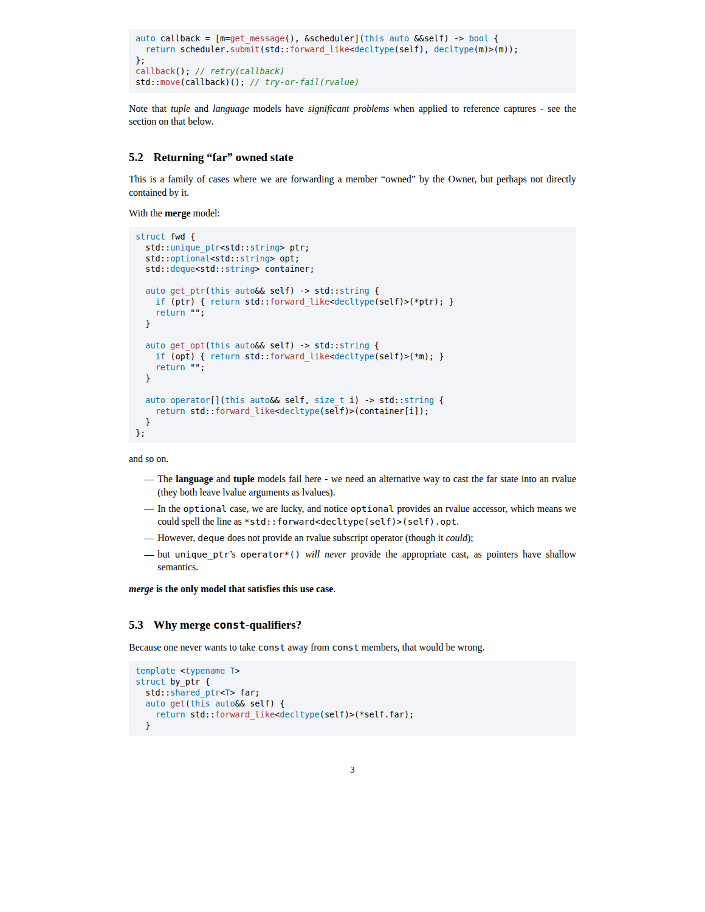auto callback = [m=get_message(), &scheduler](this auto &&self) -> bool {
  return scheduler. submit(std:: forward_like<decltype(self), decltype(m)>(m));
};
callback(); // retry(callback)
std:: move(callback)(); // try-or-fail(rvalue)
Note that tuple and language models have significant problems when applied to reference captures - see the section on that below.
5.2 Returning “far” owned state
This is a family of cases where we are forwarding a member “owned” by the Owner, but perhaps not directly contained by it.
With the merge model:
struct fwd {
  std:: unique_ptr<std:: string> ptr;
  std:: optional<std:: string> opt;
  std:: deque<std:: string> container;

  auto get_ptr(this auto&& self) -> std:: string {
    if (ptr) { return std:: forward_like<decltype(self)>(*ptr); }
    return "";
  }

  auto get_opt(this auto&& self) -> std:: string {
    if (opt) { return std:: forward_like<decltype(self)>(*m); }
    return "";
  }

  auto operator[](this auto&& self, size_t i) -> std:: string {
    return std:: forward_like<decltype(self)>(container[i]);
  }
};
and so on.
The language and tuple models fail here - we need an alternative way to cast the far state into an rvalue (they both leave lvalue arguments as lvalues).
In the optional case, we are lucky, and notice optional provides an rvalue accessor, which means we could spell the line as *std::forward<decltype(self)>(self).opt.
However, deque does not provide an rvalue subscript operator (though it could);
but unique_ptr’s operator*() will never provide the appropriate cast, as pointers have shallow semantics.
merge is the only model that satisfies this use case.
5.3 Why merge const-qualifiers?
Because one never wants to take const away from const members, that would be wrong.
template <typename T>
struct by_ptr {
  std:: shared_ptr<T> far;
  auto get(this auto&& self) {
    return std:: forward_like<decltype(self)>(*self. far);
  }
3